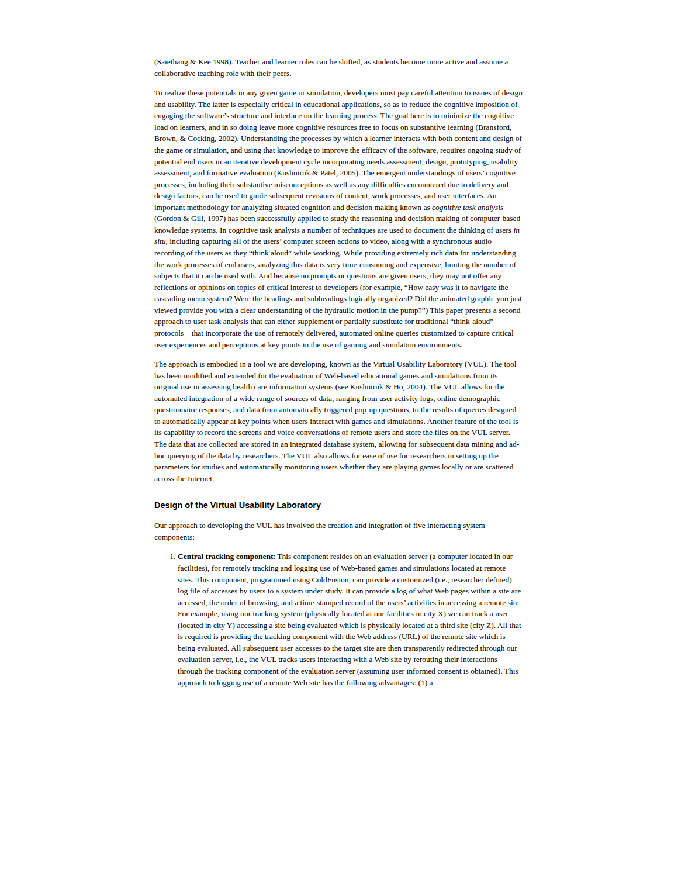(Saiethang & Kee 1998). Teacher and learner roles can be shifted, as students become more active and assume a collaborative teaching role with their peers.
To realize these potentials in any given game or simulation, developers must pay careful attention to issues of design and usability. The latter is especially critical in educational applications, so as to reduce the cognitive imposition of engaging the software’s structure and interface on the learning process. The goal here is to minimize the cognitive load on learners, and in so doing leave more cognitive resources free to focus on substantive learning (Bransford, Brown, & Cocking, 2002). Understanding the processes by which a learner interacts with both content and design of the game or simulation, and using that knowledge to improve the efficacy of the software, requires ongoing study of potential end users in an iterative development cycle incorporating needs assessment, design, prototyping, usability assessment, and formative evaluation (Kushniruk & Patel, 2005). The emergent understandings of users’ cognitive processes, including their substantive misconceptions as well as any difficulties encountered due to delivery and design factors, can be used to guide subsequent revisions of content, work processes, and user interfaces. An important methodology for analyzing situated cognition and decision making known as cognitive task analysis (Gordon & Gill, 1997) has been successfully applied to study the reasoning and decision making of computer-based knowledge systems. In cognitive task analysis a number of techniques are used to document the thinking of users in situ, including capturing all of the users’ computer screen actions to video, along with a synchronous audio recording of the users as they “think aloud” while working. While providing extremely rich data for understanding the work processes of end users, analyzing this data is very time-consuming and expensive, limiting the number of subjects that it can be used with. And because no prompts or questions are given users, they may not offer any reflections or opinions on topics of critical interest to developers (for example, “How easy was it to navigate the cascading menu system? Were the headings and subheadings logically organized? Did the animated graphic you just viewed provide you with a clear understanding of the hydraulic motion in the pump?”) This paper presents a second approach to user task analysis that can either supplement or partially substitute for traditional “think-aloud” protocols—that incorporate the use of remotely delivered, automated online queries customized to capture critical user experiences and perceptions at key points in the use of gaming and simulation environments.
The approach is embodied in a tool we are developing, known as the Virtual Usability Laboratory (VUL). The tool has been modified and extended for the evaluation of Web-based educational games and simulations from its original use in assessing health care information systems (see Kushniruk & Ho, 2004). The VUL allows for the automated integration of a wide range of sources of data, ranging from user activity logs, online demographic questionnaire responses, and data from automatically triggered pop-up questions, to the results of queries designed to automatically appear at key points when users interact with games and simulations. Another feature of the tool is its capability to record the screens and voice conversations of remote users and store the files on the VUL server. The data that are collected are stored in an integrated database system, allowing for subsequent data mining and ad-hoc querying of the data by researchers. The VUL also allows for ease of use for researchers in setting up the parameters for studies and automatically monitoring users whether they are playing games locally or are scattered across the Internet.
Design of the Virtual Usability Laboratory
Our approach to developing the VUL has involved the creation and integration of five interacting system components:
Central tracking component: This component resides on an evaluation server (a computer located in our facilities), for remotely tracking and logging use of Web-based games and simulations located at remote sites. This component, programmed using ColdFusion, can provide a customized (i.e., researcher defined) log file of accesses by users to a system under study. It can provide a log of what Web pages within a site are accessed, the order of browsing, and a time-stamped record of the users’ activities in accessing a remote site. For example, using our tracking system (physically located at our facilities in city X) we can track a user (located in city Y) accessing a site being evaluated which is physically located at a third site (city Z). All that is required is providing the tracking component with the Web address (URL) of the remote site which is being evaluated. All subsequent user accesses to the target site are then transparently redirected through our evaluation server, i.e., the VUL tracks users interacting with a Web site by rerouting their interactions through the tracking component of the evaluation server (assuming user informed consent is obtained). This approach to logging use of a remote Web site has the following advantages: (1) a